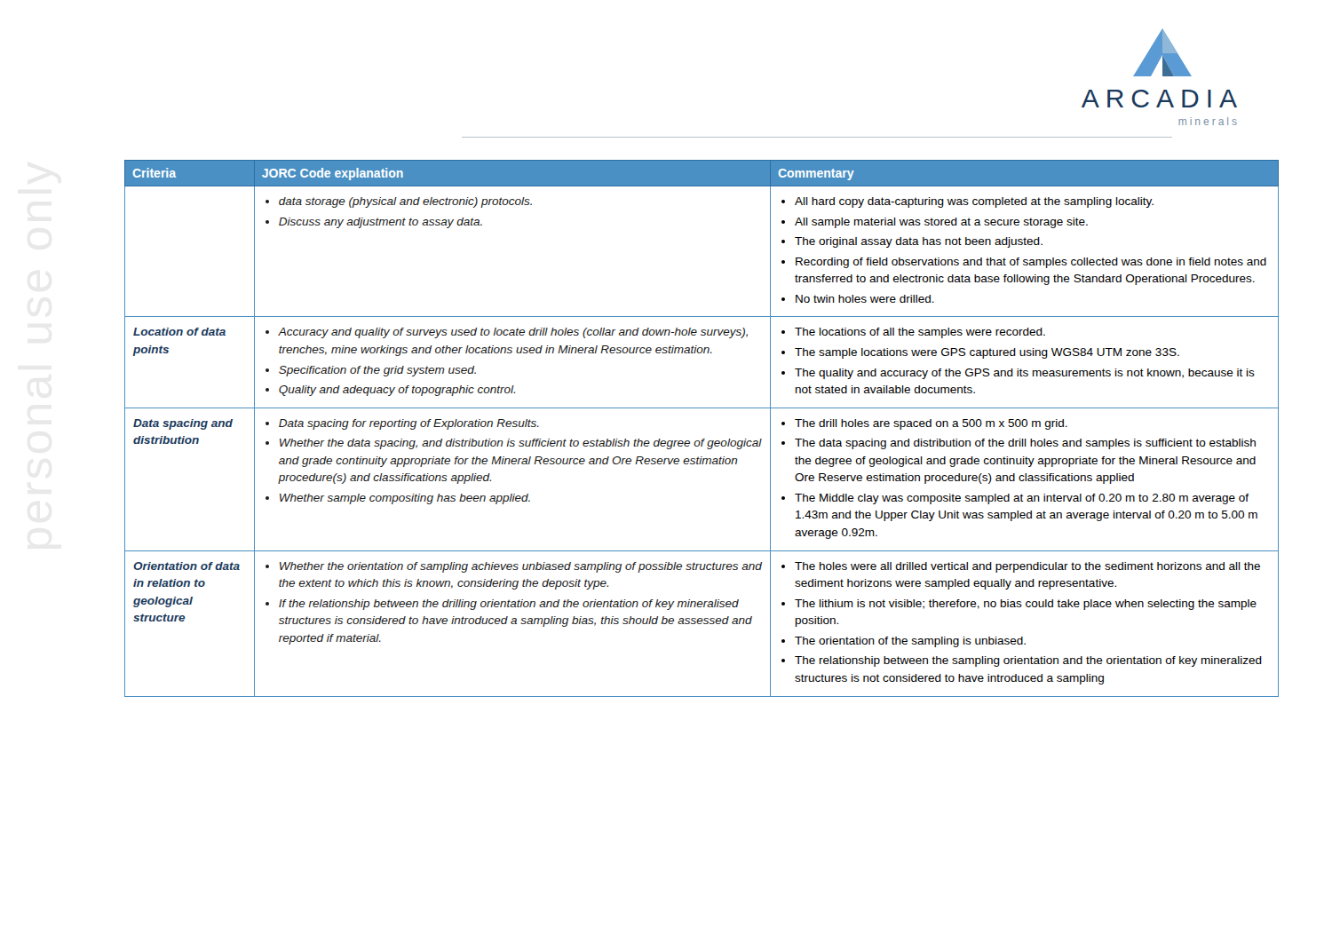personal use only
ARCADIA
minerals
| Criteria | JORC Code explanation | Commentary |
| --- | --- | --- |
| | data storage (physical and electronic) protocols. Discuss any adjustment to assay data. | All hard copy data-capturing was completed at the sampling locality. All sample material was stored at a secure storage site. The original assay data has not been adjusted. Recording of field observations and that of samples collected was done in field notes and transferred to and electronic data base following the Standard Operational Procedures. No twin holes were drilled. |
| Location of data points | Accuracy and quality of surveys used to locate drill holes (collar and down-hole surveys), trenches, mine workings and other locations used in Mineral Resource estimation. Specification of the grid system used. Quality and adequacy of topographic control. | The locations of all the samples were recorded. The sample locations were GPS captured using WGS84 UTM zone 33S. The quality and accuracy of the GPS and its measurements is not known, because it is not stated in available documents. |
| Data spacing and distribution | Data spacing for reporting of Exploration Results. Whether the data spacing, and distribution is sufficient to establish the degree of geological and grade continuity appropriate for the Mineral Resource and Ore Reserve estimation procedure(s) and classifications applied. Whether sample compositing has been applied. | The drill holes are spaced on a 500 m x 500 m grid. The data spacing and distribution of the drill holes and samples is sufficient to establish the degree of geological and grade continuity appropriate for the Mineral Resource and Ore Reserve estimation procedure(s) and classifications applied The Middle clay was composite sampled at an interval of 0.20 m to 2.80 m average of 1.43m and the Upper Clay Unit was sampled at an average interval of 0.20 m to 5.00 m average 0.92m. |
| Orientation of data in relation to geological structure | Whether the orientation of sampling achieves unbiased sampling of possible structures and the extent to which this is known, considering the deposit type. If the relationship between the drilling orientation and the orientation of key mineralised structures is considered to have introduced a sampling bias, this should be assessed and reported if material. | The holes were all drilled vertical and perpendicular to the sediment horizons and all the sediment horizons were sampled equally and representative. The lithium is not visible; therefore, no bias could take place when selecting the sample position. The orientation of the sampling is unbiased. The relationship between the sampling orientation and the orientation of key mineralized structures is not considered to have introduced a sampling |